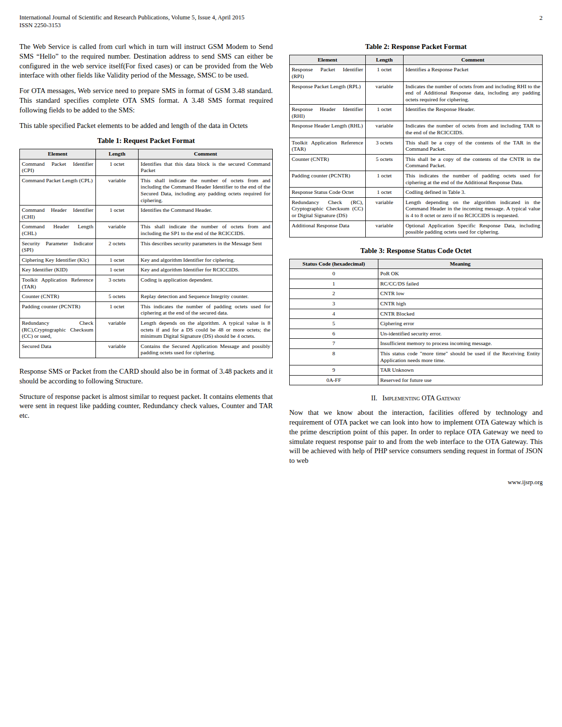International Journal of Scientific and Research Publications, Volume 5, Issue 4, April 2015
ISSN 2250-3153
2
The Web Service is called from curl which in turn will instruct GSM Modem to Send SMS “Hello” to the required number. Destination address to send SMS can either be configured in the web service itself(For fixed cases) or can be provided from the Web interface with other fields like Validity period of the Message, SMSC to be used.
For OTA messages, Web service need to prepare SMS in format of GSM 3.48 standard. This standard specifies complete OTA SMS format. A 3.48 SMS format required following fields to be added to the SMS:
This table specified Packet elements to be added and length of the data in Octets
Table 1: Request Packet Format
| Element | Length | Comment |
| --- | --- | --- |
| Command Packet Identifier (CPI) | 1 octet | Identifies that this data block is the secured Command Packet |
| Command Packet Length (CPL) | variable | This shall indicate the number of octets from and including the Command Header Identifier to the end of the Secured Data, including any padding octets required for ciphering. |
| Command Header Identifier (CHI) | 1 octet | Identifies the Command Header. |
| Command Header Length (CHL) | variable | This shall indicate the number of octets from and including the SP1 to the end of the RCICCIDS. |
| Security Parameter Indicator (SPI) | 2 octets | This describes security parameters in the Message Sent |
| Ciphering Key Identifier (Klc) | 1 octet | Key and algorithm Identifier for ciphering. |
| Key Identifier (KID) | 1 octet | Key and algorithm Identifier for RCICCIDS. |
| Toolkit Application Reference (TAR) | 3 octets | Coding is application dependent. |
| Counter (CNTR) | 5 octets | Replay detection and Sequence Integrity counter. |
| Padding counter (PCNTR) | 1 octet | This indicates the number of padding octets used for ciphering at the end of the secured data. |
| Redundancy Check (RC),Cryptographic Checksum (CC) or used, | variable | Length depends on the algorithm. A typical value is 8 octets if and for a DS could be 48 or more octets; the minimum Digital Signature (DS) should be 4 octets. |
| Secured Data | variable | Contains the Secured Application Message and possibly padding octets used for ciphering. |
Response SMS or Packet from the CARD should also be in format of 3.48 packets and it should be according to following Structure.
Structure of response packet is almost similar to request packet. It contains elements that were sent in request like padding counter, Redundancy check values, Counter and TAR etc.
Table 2: Response Packet Format
| Element | Length | Comment |
| --- | --- | --- |
| Response Packet Identifier (RPI) | 1 octet | Identifies a Response Packet |
| Response Packet Length (RPL) | variable | Indicates the number of octets from and including RHI to the end of Additional Response data, including any padding octets required for ciphering. |
| Response Header Identifier (RHI) | 1 octet | Identifies the Response Header. |
| Response Header Length (RHL) | variable | Indicates the number of octets from and including TAR to the end of the RCICCIDS. |
| Toolkit Application Reference (TAR) | 3 octets | This shall be a copy of the contents of the TAR in the Command Packet. |
| Counter (CNTR) | 5 octets | This shall be a copy of the contents of the CNTR in the Command Packet. |
| Padding counter (PCNTR) | 1 octet | This indicates the number of padding octets used for ciphering at the end of the Additional Response Data. |
| Response Status Code Octet | 1 octet | Codling defined in Table 3. |
| Redundancy Check (RC), Cryptographic Checksum (CC) or Digital Signature (DS) | variable | Length depending on the algorithm indicated in the Command Header in the incoming message. A typical value is 4 to 8 octet or zero if no RCICCIDS is requested. |
| Additional Response Data | variable | Optional Application Specific Response Data, including possible padding octets used for ciphering. |
Table 3: Response Status Code Octet
| Status Code (hexadecimal) | Meaning |
| --- | --- |
| 0 | PoR OK |
| 1 | RC/CC/DS failed |
| 2 | CNTR low |
| 3 | CNTR high |
| 4 | CNTR Blocked |
| 5 | Ciphering error |
| 6 | Un-identified security error. |
| 7 | Insufficient memory to process incoming message. |
| 8 | This status code "more time" should be used if the Receiving Entity Application needs more time. |
| 9 | TAR Unknown |
| 0A-FF | Reserved for future use |
II. Implementing OTA Gateway
Now that we know about the interaction, facilities offered by technology and requirement of OTA packet we can look into how to implement OTA Gateway which is the prime description point of this paper. In order to replace OTA Gateway we need to simulate request response pair to and from the web interface to the OTA Gateway. This will be achieved with help of PHP service consumers sending request in format of JSON to web
www.ijsrp.org